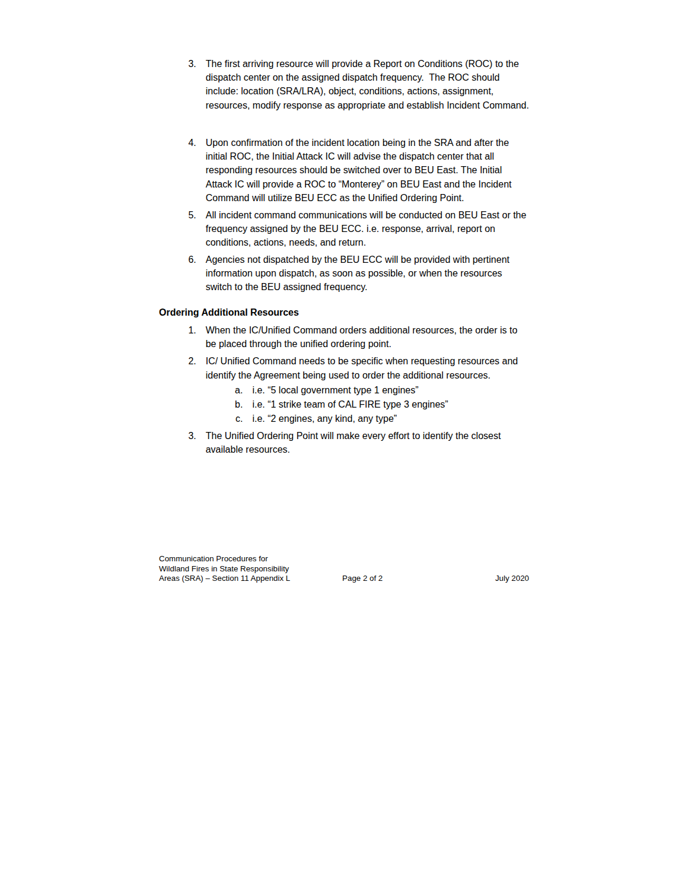The first arriving resource will provide a Report on Conditions (ROC) to the dispatch center on the assigned dispatch frequency. The ROC should include: location (SRA/LRA), object, conditions, actions, assignment, resources, modify response as appropriate and establish Incident Command.
Upon confirmation of the incident location being in the SRA and after the initial ROC, the Initial Attack IC will advise the dispatch center that all responding resources should be switched over to BEU East. The Initial Attack IC will provide a ROC to “Monterey” on BEU East and the Incident Command will utilize BEU ECC as the Unified Ordering Point.
All incident command communications will be conducted on BEU East or the frequency assigned by the BEU ECC. i.e. response, arrival, report on conditions, actions, needs, and return.
Agencies not dispatched by the BEU ECC will be provided with pertinent information upon dispatch, as soon as possible, or when the resources switch to the BEU assigned frequency.
Ordering Additional Resources
When the IC/Unified Command orders additional resources, the order is to be placed through the unified ordering point.
IC/ Unified Command needs to be specific when requesting resources and identify the Agreement being used to order the additional resources.
i.e. “5 local government type 1 engines”
i.e. “1 strike team of CAL FIRE type 3 engines”
i.e. “2 engines, any kind, any type”
The Unified Ordering Point will make every effort to identify the closest available resources.
| Communication Procedures for Wildland Fires in State Responsibility Areas (SRA) – Section 11 Appendix L | Page 2 of 2 | July 2020 |